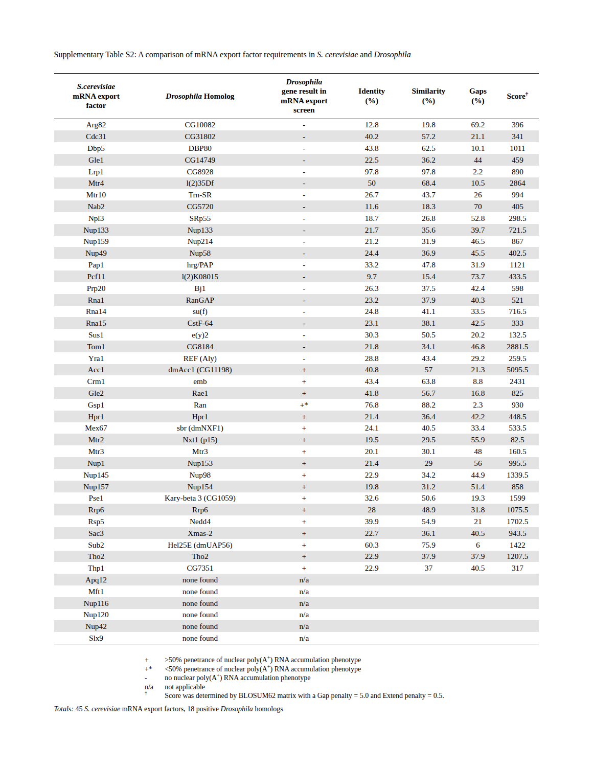Supplementary Table S2: A comparison of mRNA export factor requirements in S. cerevisiae and Drosophila
| S.cerevisiae mRNA export factor | Drosophila Homolog | Drosophila gene result in mRNA export screen | Identity (%) | Similarity (%) | Gaps (%) | Score † |
| --- | --- | --- | --- | --- | --- | --- |
| Arg82 | CG10082 | - | 12.8 | 19.8 | 69.2 | 396 |
| Cdc31 | CG31802 | - | 40.2 | 57.2 | 21.1 | 341 |
| Dbp5 | DBP80 | - | 43.8 | 62.5 | 10.1 | 1011 |
| Gle1 | CG14749 | - | 22.5 | 36.2 | 44 | 459 |
| Lrp1 | CG8928 | - | 97.8 | 97.8 | 2.2 | 890 |
| Mtr4 | l(2)35Df | - | 50 | 68.4 | 10.5 | 2864 |
| Mtr10 | Trn-SR | - | 26.7 | 43.7 | 26 | 994 |
| Nab2 | CG5720 | - | 11.6 | 18.3 | 70 | 405 |
| Npl3 | SRp55 | - | 18.7 | 26.8 | 52.8 | 298.5 |
| Nup133 | Nup133 | - | 21.7 | 35.6 | 39.7 | 721.5 |
| Nup159 | Nup214 | - | 21.2 | 31.9 | 46.5 | 867 |
| Nup49 | Nup58 | - | 24.4 | 36.9 | 45.5 | 402.5 |
| Pap1 | hrg/PAP | - | 33.2 | 47.8 | 31.9 | 1121 |
| Pcf11 | l(2)K08015 | - | 9.7 | 15.4 | 73.7 | 433.5 |
| Prp20 | Bj1 | - | 26.3 | 37.5 | 42.4 | 598 |
| Rna1 | RanGAP | - | 23.2 | 37.9 | 40.3 | 521 |
| Rna14 | su(f) | - | 24.8 | 41.1 | 33.5 | 716.5 |
| Rna15 | CstF-64 | - | 23.1 | 38.1 | 42.5 | 333 |
| Sus1 | e(y)2 | - | 30.3 | 50.5 | 20.2 | 132.5 |
| Tom1 | CG8184 | - | 21.8 | 34.1 | 46.8 | 2881.5 |
| Yra1 | REF (Aly) | - | 28.8 | 43.4 | 29.2 | 259.5 |
| Acc1 | dmAcc1 (CG11198) | + | 40.8 | 57 | 21.3 | 5095.5 |
| Crm1 | emb | + | 43.4 | 63.8 | 8.8 | 2431 |
| Gle2 | Rae1 | + | 41.8 | 56.7 | 16.8 | 825 |
| Gsp1 | Ran | +* | 76.8 | 88.2 | 2.3 | 930 |
| Hpr1 | Hpr1 | + | 21.4 | 36.4 | 42.2 | 448.5 |
| Mex67 | sbr (dmNXF1) | + | 24.1 | 40.5 | 33.4 | 533.5 |
| Mtr2 | Nxt1 (p15) | + | 19.5 | 29.5 | 55.9 | 82.5 |
| Mtr3 | Mtr3 | + | 20.1 | 30.1 | 48 | 160.5 |
| Nup1 | Nup153 | + | 21.4 | 29 | 56 | 995.5 |
| Nup145 | Nup98 | + | 22.9 | 34.2 | 44.9 | 1339.5 |
| Nup157 | Nup154 | + | 19.8 | 31.2 | 51.4 | 858 |
| Pse1 | Kary-beta 3 (CG1059) | + | 32.6 | 50.6 | 19.3 | 1599 |
| Rrp6 | Rrp6 | + | 28 | 48.9 | 31.8 | 1075.5 |
| Rsp5 | Nedd4 | + | 39.9 | 54.9 | 21 | 1702.5 |
| Sac3 | Xmas-2 | + | 22.7 | 36.1 | 40.5 | 943.5 |
| Sub2 | Hel25E (dmUAP56) | + | 60.3 | 75.9 | 6 | 1422 |
| Tho2 | Tho2 | + | 22.9 | 37.9 | 37.9 | 1207.5 |
| Thp1 | CG7351 | + | 22.9 | 37 | 40.5 | 317 |
| Apq12 | none found | n/a | | | | |
| Mft1 | none found | n/a | | | | |
| Nup116 | none found | n/a | | | | |
| Nup120 | none found | n/a | | | | |
| Nup42 | none found | n/a | | | | |
| Slx9 | none found | n/a | | | | |
| + | >50% penetrance of nuclear poly(A + ) RNA accumulation phenotype |
| +* | <50% penetrance of nuclear poly(A + ) RNA accumulation phenotype |
| - | no nuclear poly(A + ) RNA accumulation phenotype |
| n/a | not applicable |
| † | Score was determined by BLOSUM62 matrix with a Gap penalty = 5.0 and Extend penalty = 0.5. |
Totals: 45 S. cerevisiae mRNA export factors, 18 positive Drosophila homologs